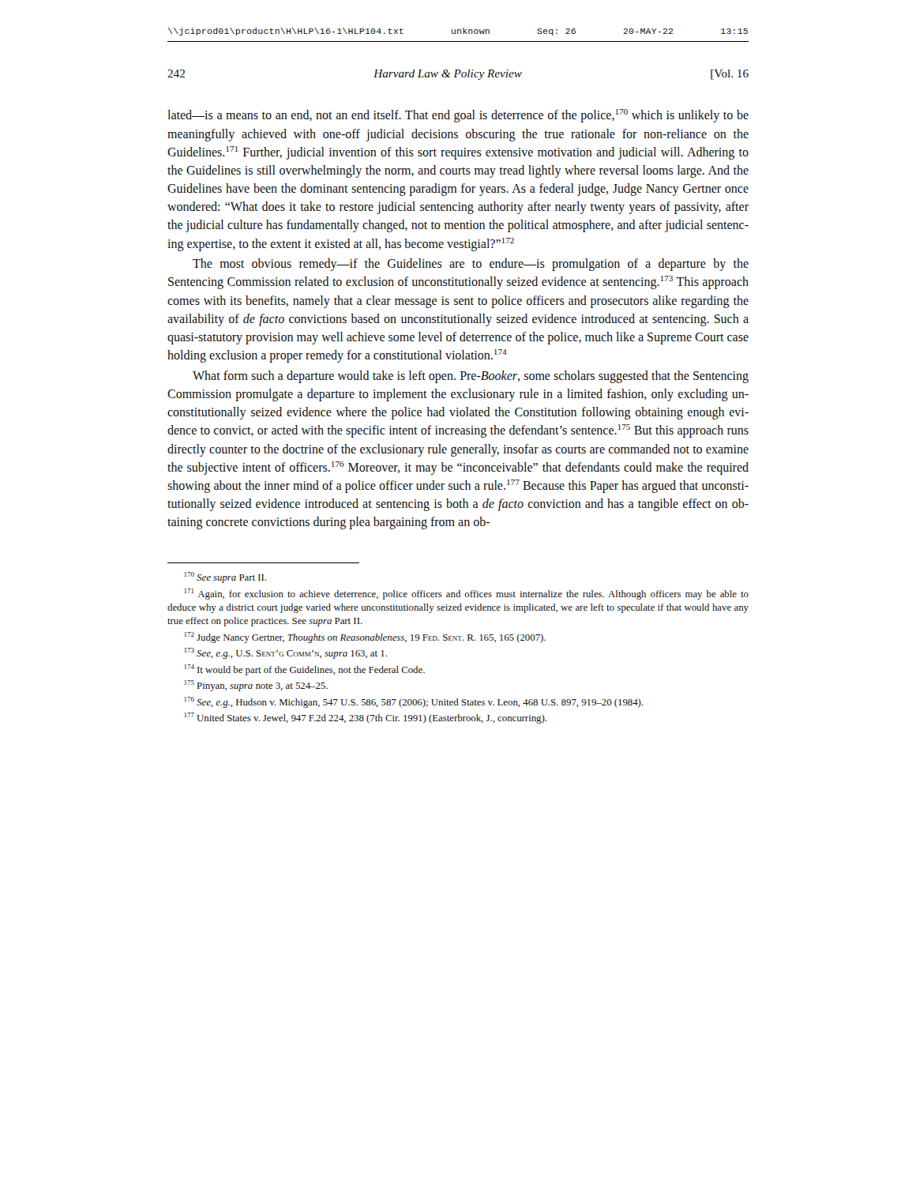\\jciprod01\productn\H\HLP\16-1\HLP104.txt unknown Seq: 26 20-MAY-22 13:15
242 Harvard Law & Policy Review [Vol. 16
lated—is a means to an end, not an end itself. That end goal is deterrence of the police,170 which is unlikely to be meaningfully achieved with one-off judicial decisions obscuring the true rationale for non-reliance on the Guidelines.171 Further, judicial invention of this sort requires extensive motivation and judicial will. Adhering to the Guidelines is still overwhelmingly the norm, and courts may tread lightly where reversal looms large. And the Guidelines have been the dominant sentencing paradigm for years. As a federal judge, Judge Nancy Gertner once wondered: “What does it take to restore judicial sentencing authority after nearly twenty years of passivity, after the judicial culture has fundamentally changed, not to mention the political atmosphere, and after judicial sentencing expertise, to the extent it existed at all, has become vestigial?”172
The most obvious remedy—if the Guidelines are to endure—is promulgation of a departure by the Sentencing Commission related to exclusion of unconstitutionally seized evidence at sentencing.173 This approach comes with its benefits, namely that a clear message is sent to police officers and prosecutors alike regarding the availability of de facto convictions based on unconstitutionally seized evidence introduced at sentencing. Such a quasi-statutory provision may well achieve some level of deterrence of the police, much like a Supreme Court case holding exclusion a proper remedy for a constitutional violation.174
What form such a departure would take is left open. Pre-Booker, some scholars suggested that the Sentencing Commission promulgate a departure to implement the exclusionary rule in a limited fashion, only excluding unconstitutionally seized evidence where the police had violated the Constitution following obtaining enough evidence to convict, or acted with the specific intent of increasing the defendant’s sentence.175 But this approach runs directly counter to the doctrine of the exclusionary rule generally, insofar as courts are commanded not to examine the subjective intent of officers.176 Moreover, it may be “inconceivable” that defendants could make the required showing about the inner mind of a police officer under such a rule.177 Because this Paper has argued that unconstitutionally seized evidence introduced at sentencing is both a de facto conviction and has a tangible effect on obtaining concrete convictions during plea bargaining from an ob-
170 See supra Part II.
171 Again, for exclusion to achieve deterrence, police officers and offices must internalize the rules. Although officers may be able to deduce why a district court judge varied where unconstitutionally seized evidence is implicated, we are left to speculate if that would have any true effect on police practices. See supra Part II.
172 Judge Nancy Gertner, Thoughts on Reasonableness, 19 Fed. Sent. R. 165, 165 (2007).
173 See, e.g., U.S. Sent’g Comm’n, supra 163, at 1.
174 It would be part of the Guidelines, not the Federal Code.
175 Pinyan, supra note 3, at 524–25.
176 See, e.g., Hudson v. Michigan, 547 U.S. 586, 587 (2006); United States v. Leon, 468 U.S. 897, 919–20 (1984).
177 United States v. Jewel, 947 F.2d 224, 238 (7th Cir. 1991) (Easterbrook, J., concurring).